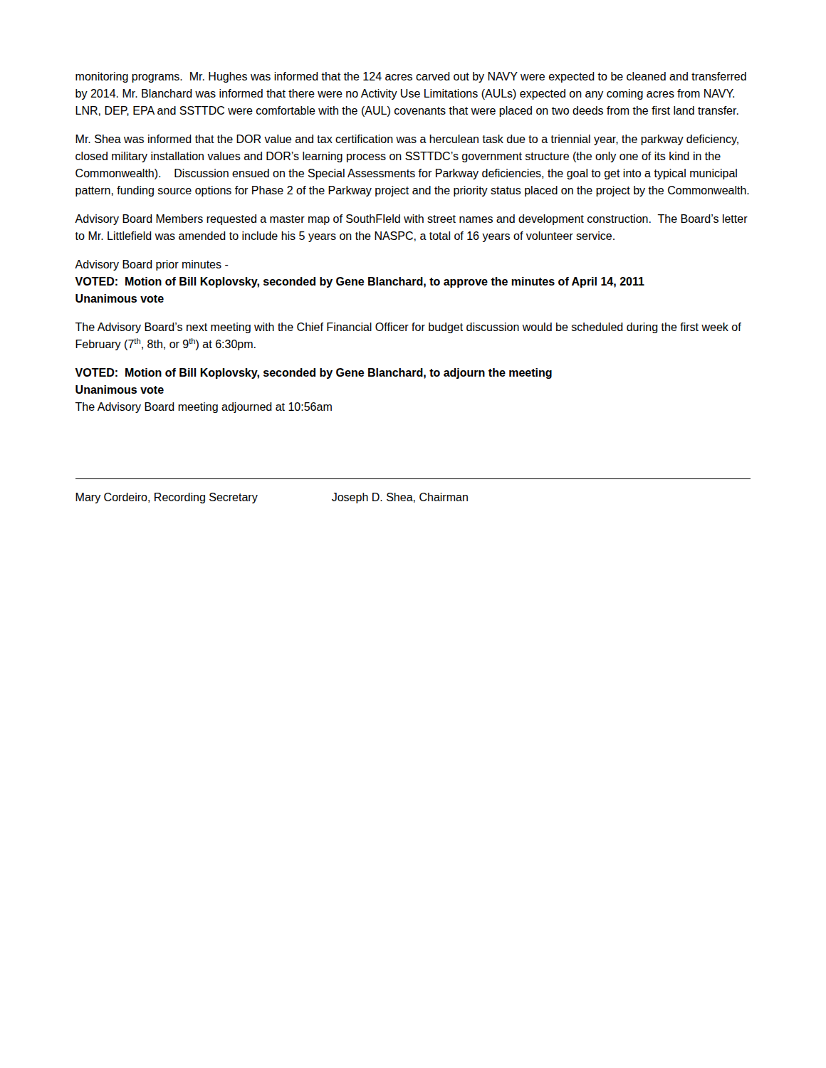monitoring programs. Mr. Hughes was informed that the 124 acres carved out by NAVY were expected to be cleaned and transferred by 2014. Mr. Blanchard was informed that there were no Activity Use Limitations (AULs) expected on any coming acres from NAVY. LNR, DEP, EPA and SSTTDC were comfortable with the (AUL) covenants that were placed on two deeds from the first land transfer.
Mr. Shea was informed that the DOR value and tax certification was a herculean task due to a triennial year, the parkway deficiency, closed military installation values and DOR’s learning process on SSTTDC’s government structure (the only one of its kind in the Commonwealth). Discussion ensued on the Special Assessments for Parkway deficiencies, the goal to get into a typical municipal pattern, funding source options for Phase 2 of the Parkway project and the priority status placed on the project by the Commonwealth.
Advisory Board Members requested a master map of SouthFIeld with street names and development construction. The Board’s letter to Mr. Littlefield was amended to include his 5 years on the NASPC, a total of 16 years of volunteer service.
Advisory Board prior minutes -
VOTED: Motion of Bill Koplovsky, seconded by Gene Blanchard, to approve the minutes of April 14, 2011
Unanimous vote
The Advisory Board’s next meeting with the Chief Financial Officer for budget discussion would be scheduled during the first week of February (7th, 8th, or 9th) at 6:30pm.
VOTED: Motion of Bill Koplovsky, seconded by Gene Blanchard, to adjourn the meeting
Unanimous vote
The Advisory Board meeting adjourned at 10:56am
Mary Cordeiro, Recording Secretary Joseph D. Shea, Chairman